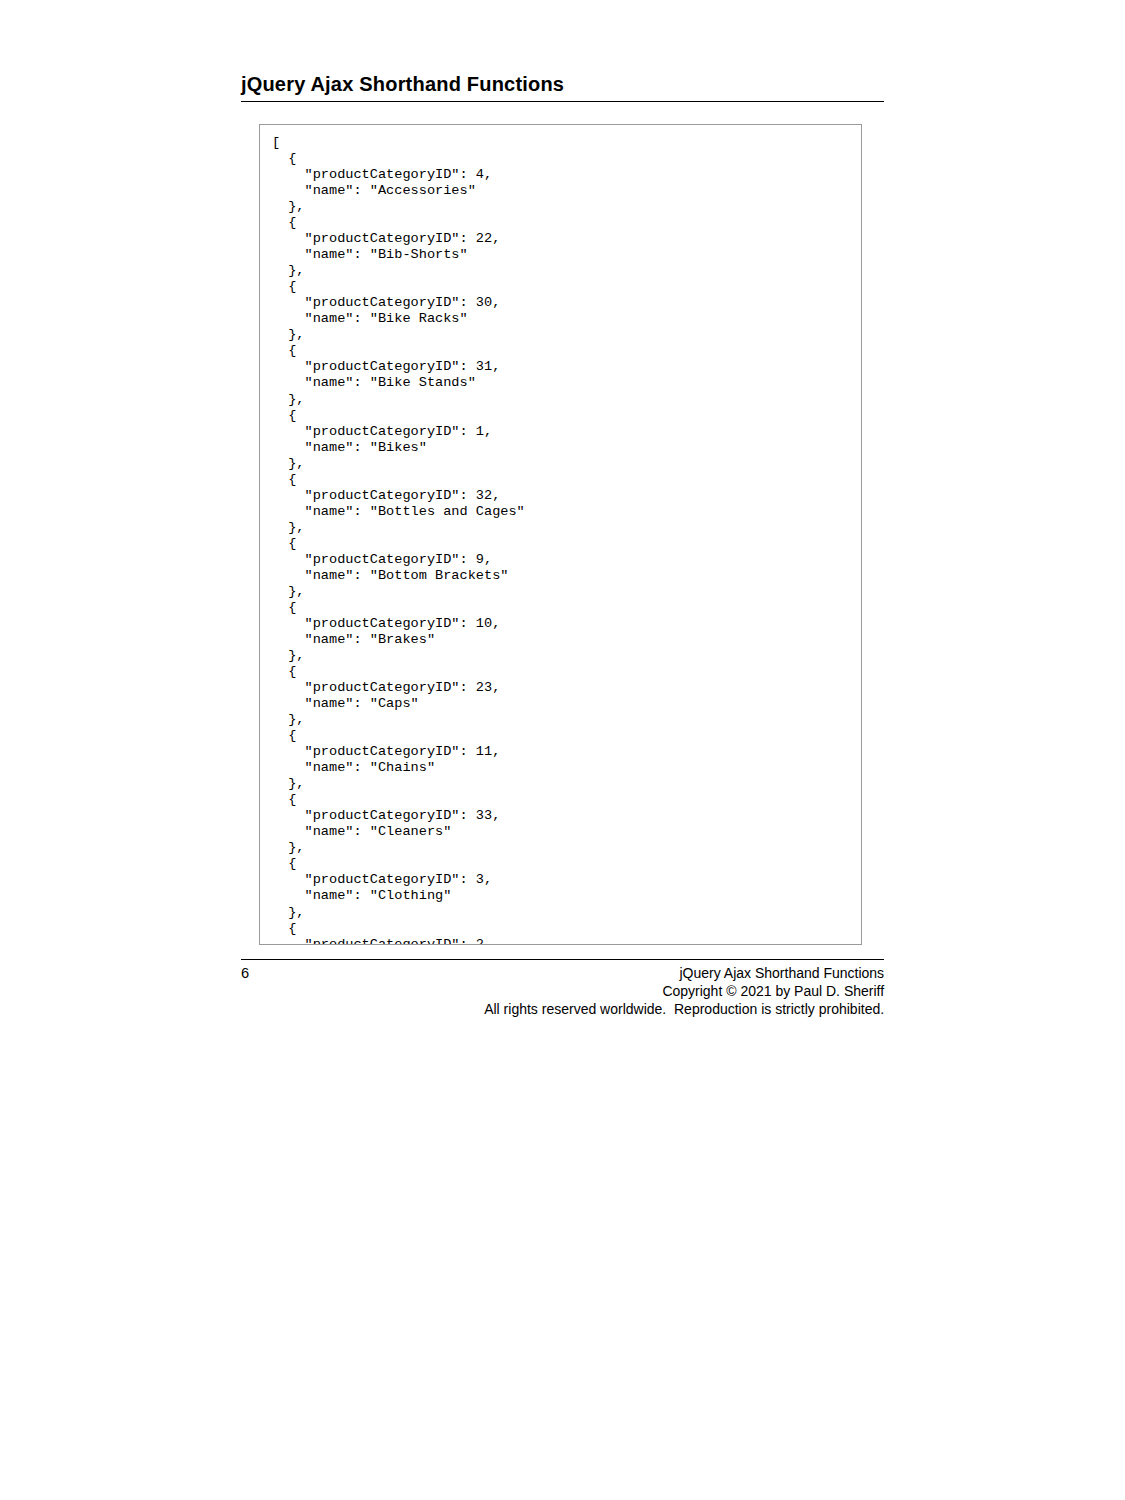jQuery Ajax Shorthand Functions
[
  {
    "productCategoryID": 4,
    "name": "Accessories"
  },
  {
    "productCategoryID": 22,
    "name": "Bib-Shorts"
  },
  {
    "productCategoryID": 30,
    "name": "Bike Racks"
  },
  {
    "productCategoryID": 31,
    "name": "Bike Stands"
  },
  {
    "productCategoryID": 1,
    "name": "Bikes"
  },
  {
    "productCategoryID": 32,
    "name": "Bottles and Cages"
  },
  {
    "productCategoryID": 9,
    "name": "Bottom Brackets"
  },
  {
    "productCategoryID": 10,
    "name": "Brakes"
  },
  {
    "productCategoryID": 23,
    "name": "Caps"
  },
  {
    "productCategoryID": 11,
    "name": "Chains"
  },
  {
    "productCategoryID": 33,
    "name": "Cleaners"
  },
  {
    "productCategoryID": 3,
    "name": "Clothing"
  },
  {
    "productCategoryID": 2,
    "name": "Components22"
  },
  {
    "productCategoryID": 12,
    "name": "Cranksets"
6
jQuery Ajax Shorthand Functions
Copyright © 2021 by Paul D. Sheriff
All rights reserved worldwide. Reproduction is strictly prohibited.